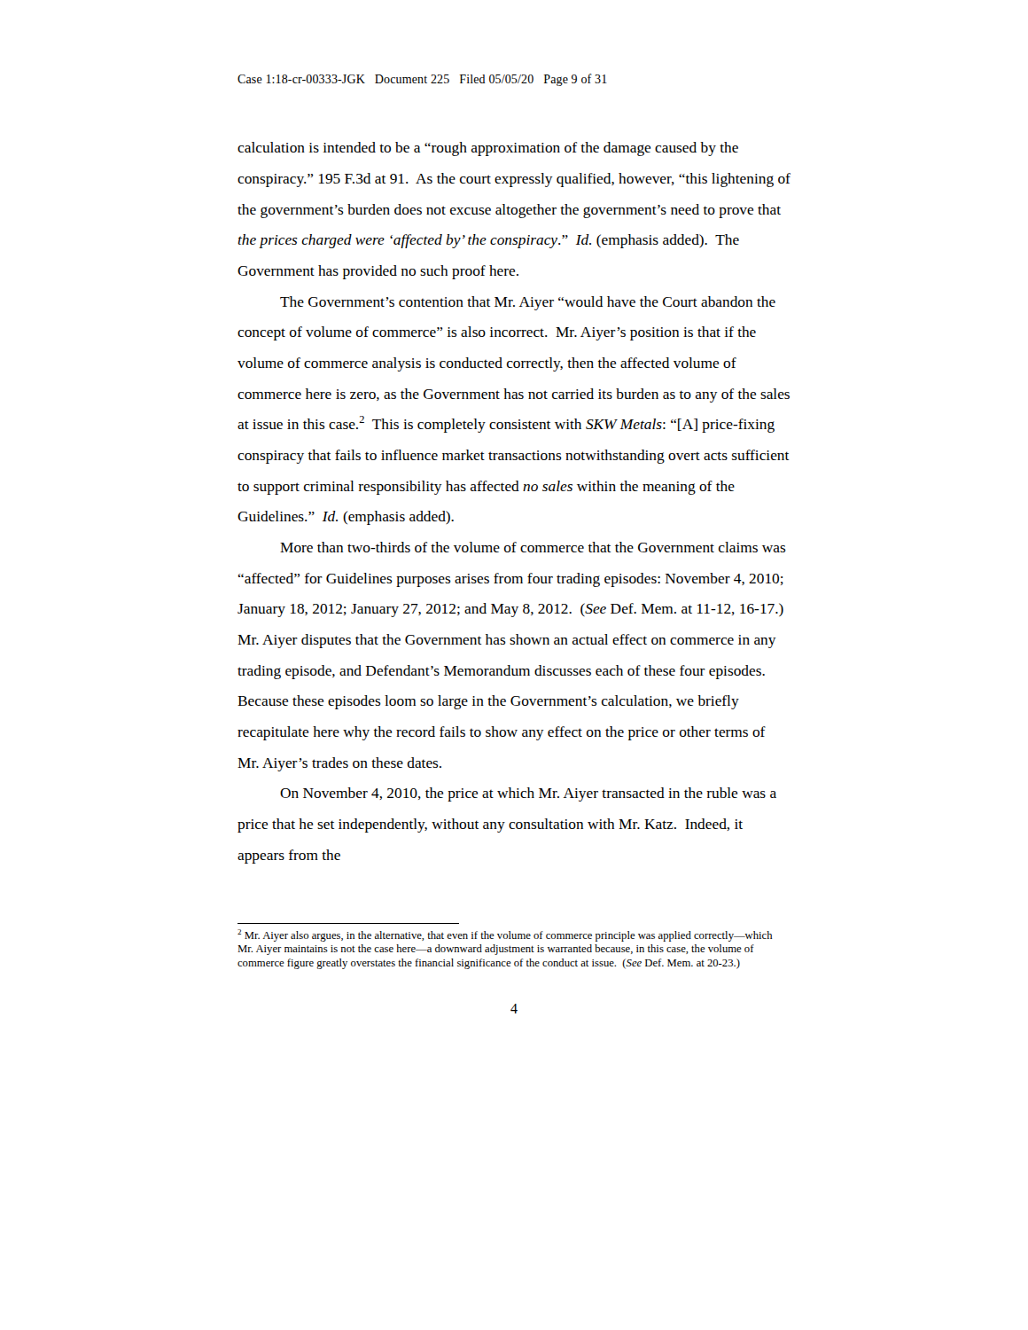Case 1:18-cr-00333-JGK Document 225 Filed 05/05/20 Page 9 of 31
calculation is intended to be a “rough approximation of the damage caused by the conspiracy.” 195 F.3d at 91. As the court expressly qualified, however, “this lightening of the government’s burden does not excuse altogether the government’s need to prove that the prices charged were ‘affected by’ the conspiracy.” Id. (emphasis added). The Government has provided no such proof here.
The Government’s contention that Mr. Aiyer “would have the Court abandon the concept of volume of commerce” is also incorrect. Mr. Aiyer’s position is that if the volume of commerce analysis is conducted correctly, then the affected volume of commerce here is zero, as the Government has not carried its burden as to any of the sales at issue in this case.2 This is completely consistent with SKW Metals: “[A] price-fixing conspiracy that fails to influence market transactions notwithstanding overt acts sufficient to support criminal responsibility has affected no sales within the meaning of the Guidelines.” Id. (emphasis added).
More than two-thirds of the volume of commerce that the Government claims was “affected” for Guidelines purposes arises from four trading episodes: November 4, 2010; January 18, 2012; January 27, 2012; and May 8, 2012. (See Def. Mem. at 11-12, 16-17.) Mr. Aiyer disputes that the Government has shown an actual effect on commerce in any trading episode, and Defendant’s Memorandum discusses each of these four episodes. Because these episodes loom so large in the Government’s calculation, we briefly recapitulate here why the record fails to show any effect on the price or other terms of Mr. Aiyer’s trades on these dates.
On November 4, 2010, the price at which Mr. Aiyer transacted in the ruble was a price that he set independently, without any consultation with Mr. Katz. Indeed, it appears from the
2 Mr. Aiyer also argues, in the alternative, that even if the volume of commerce principle was applied correctly—which Mr. Aiyer maintains is not the case here—a downward adjustment is warranted because, in this case, the volume of commerce figure greatly overstates the financial significance of the conduct at issue. (See Def. Mem. at 20-23.)
4